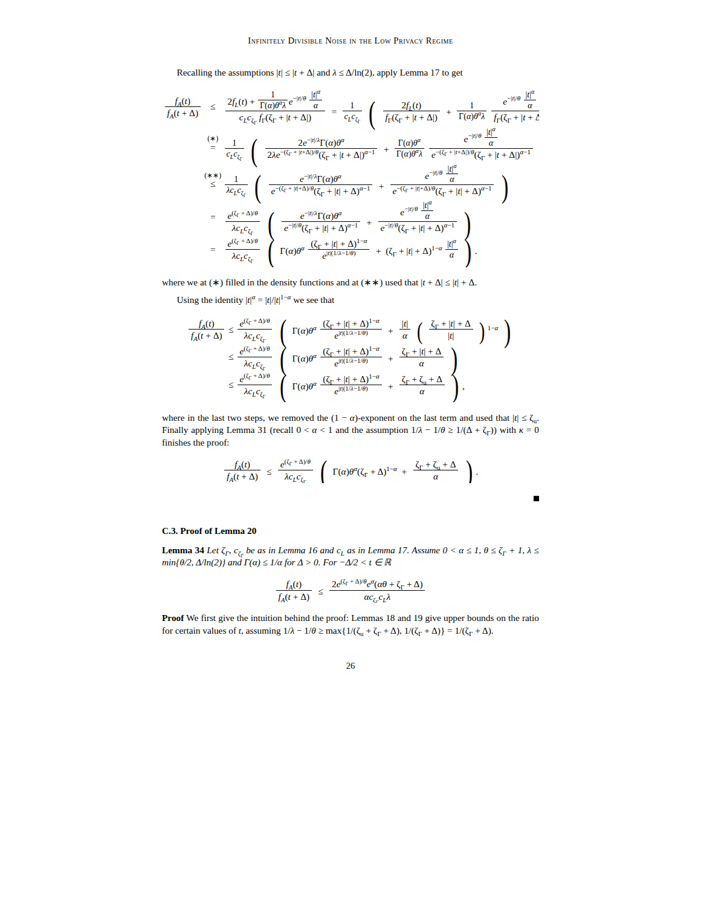Infinitely Divisible Noise in the Low Privacy Regime
Recalling the assumptions |t| ≤ |t + Δ| and λ ≤ Δ/ln(2), apply Lemma 17 to get
| f A ( t ) f A ( t + Δ) | ≤ | 2 f L ( t ) + 1 Γ( α ) θ α λ e −/ t // θ / t / α α c L c ζ Γ f Γ (ζ Γ + / t + Δ/) = 1 c L c ζ Γ ( 2 f L ( t ) f Γ (ζ Γ + / t + Δ/) + 1 Γ( α ) θ α λ e −/ t // θ / t / α α f Γ (ζ Γ + / t + Δ/) ) |
| | (∗) = | 1 c L c ζ Γ ( 2 e −/ t // λ Γ( α ) θ α 2 λ e −(ζ Γ + / t +Δ/)/ θ (ζ Γ + / t + Δ/) α −1 + Γ( α ) θ α Γ( α ) θ α λ e −/ t // θ / t / α α e −(ζ Γ + / t +Δ/)/ θ (ζ Γ + / t + Δ/) α −1 ) |
| | (∗∗) ≤ | 1 λ c L c ζ Γ ( e −/ t // λ Γ( α ) θ α e −(ζ Γ + / t /+Δ)/ θ (ζ Γ + / t / + Δ) α −1 + e −/ t // θ / t / α α e −(ζ Γ + / t /+Δ)/ θ (ζ Γ + / t / + Δ) α −1 ) |
| | = | e (ζ Γ + Δ)/ θ λ c L c ζ Γ ( e −/ t // λ Γ( α ) θ α e −/ t // θ (ζ Γ + / t / + Δ) α −1 + e −/ t // θ / t / α α e −/ t // θ (ζ Γ + / t / + Δ) α −1 ) |
| | = | e (ζ Γ + Δ)/ θ λ c L c ζ Γ ( Γ( α ) θ α (ζ Γ + / t / + Δ) 1− α e / t /(1/ λ −1/ θ ) + (ζ Γ + / t / + Δ) 1− α / t / α α ) . |
where we at (∗) filled in the density functions and at (∗∗) used that |t + Δ| ≤ |t| + Δ.
Using the identity |t|α = |t|/|t|1−α we see that
| f A ( t ) f A ( t + Δ) | ≤ | e (ζ Γ + Δ)/ θ λ c L c ζ Γ ( Γ( α ) θ α (ζ Γ + / t / + Δ) 1− α e / t /(1/ λ −1/ θ ) + / t / α ( ζ Γ + / t / + Δ / t / ) 1− α ) |
| | ≤ | e (ζ Γ + Δ)/ θ λ c L c ζ Γ ( Γ( α ) θ α (ζ Γ + / t / + Δ) 1− α e / t /(1/ λ −1/ θ ) + ζ Γ + / t / + Δ α ) |
| | ≤ | e (ζ Γ + Δ)/ θ λ c L c ζ Γ ( Γ( α ) θ α (ζ Γ + / t / + Δ) 1− α e / t /(1/ λ −1/ θ ) + ζ Γ + ζ u + Δ α ) , |
where in the last two steps, we removed the (1 − α)-exponent on the last term and used that |t| ≤ ζu. Finally applying Lemma 31 (recall 0 < α < 1 and the assumption 1/λ − 1/θ ≥ 1/(Δ + ζΓ)) with κ = 0 finishes the proof:
fA(t) fA(t + Δ) ≤ e(ζΓ + Δ)/θ λcL cζΓ ( Γ(α)θα(ζΓ + Δ)1−α + ζΓ + ζu + Δ α ).
C.3. Proof of Lemma 20
Lemma 34 Let ζΓ, cζΓ be as in Lemma 16 and cL as in Lemma 17. Assume 0 < α ≤ 1, θ ≤ ζΓ + 1, λ ≤ min{θ/2, Δ/ln(2)} and Γ(α) ≤ 1/α for Δ > 0. For −Δ/2 < t ∈ ℝ
fA(t) fA(t + Δ) ≤ 2e(ζΓ + Δ)/θeα(αθ + ζΓ + Δ) αcζΓcL λ
Proof We first give the intuition behind the proof: Lemmas 18 and 19 give upper bounds on the ratio for certain values of t, assuming 1/λ − 1/θ ≥ max{1/(ζu + ζΓ + Δ), 1/(ζΓ + Δ)} = 1/(ζΓ + Δ).
26